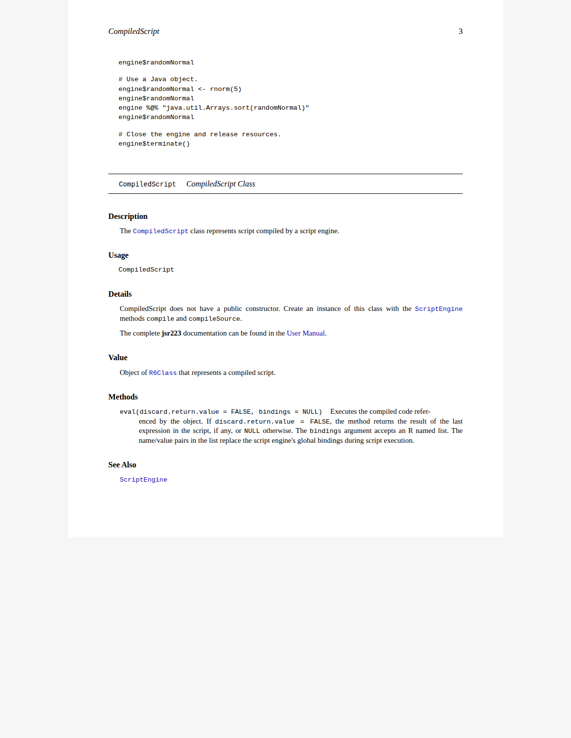CompiledScript 3
engine$randomNormal
# Use a Java object.
engine$randomNormal <- rnorm(5)
engine$randomNormal
engine %@% "java.util.Arrays.sort(randomNormal)"
engine$randomNormal
# Close the engine and release resources.
engine$terminate()
| CompiledScript | CompiledScript Class |
Description
The CompiledScript class represents script compiled by a script engine.
Usage
CompiledScript
Details
CompiledScript does not have a public constructor. Create an instance of this class with the ScriptEngine methods compile and compileSource.
The complete jsr223 documentation can be found in the User Manual.
Value
Object of R6Class that represents a compiled script.
Methods
eval(discard.return.value = FALSE, bindings = NULL) Executes the compiled code refer-
enced by the object. If discard.return.value = FALSE, the method returns the result of the last expression in the script, if any, or NULL otherwise. The bindings argument accepts an R named list. The name/value pairs in the list replace the script engine's global bindings during script execution.
See Also
ScriptEngine